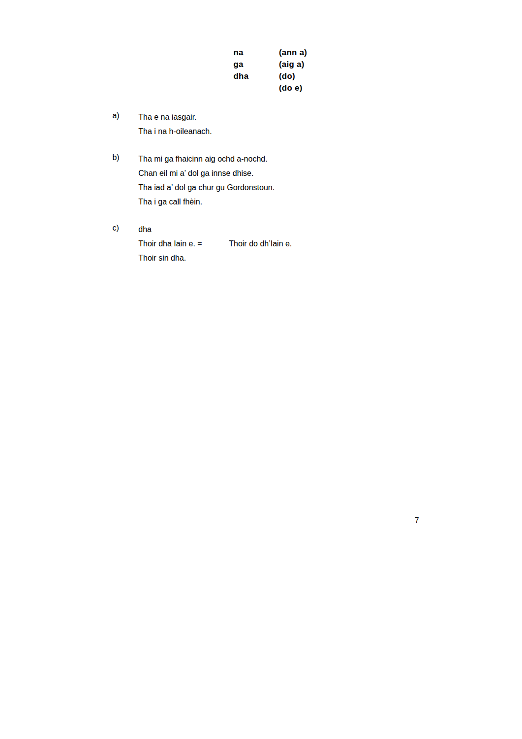| na | (ann a) |
| ga | (aig a) |
| dha | (do) |
| | (do e) |
a)
Tha e na iasgair.
Tha i na h-oileanach.
b)
Tha mi ga fhaicinn aig ochd a-nochd.
Chan eil mi a’ dol ga innse dhise.
Tha iad a’ dol ga chur gu Gordonstoun.
Tha i ga call fhèin.
c)
dha
Thoir dha Iain e. =Thoir do dh’Iain e.
Thoir sin dha.
7